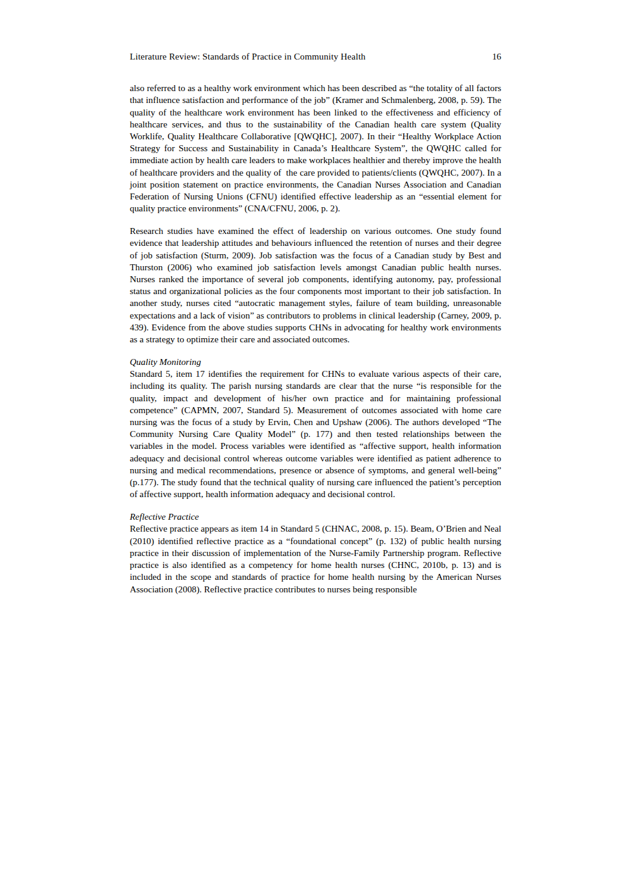Literature Review: Standards of Practice in Community Health 16
also referred to as a healthy work environment which has been described as “the totality of all factors that influence satisfaction and performance of the job” (Kramer and Schmalenberg, 2008, p. 59). The quality of the healthcare work environment has been linked to the effectiveness and efficiency of healthcare services, and thus to the sustainability of the Canadian health care system (Quality Worklife, Quality Healthcare Collaborative [QWQHC], 2007). In their “Healthy Workplace Action Strategy for Success and Sustainability in Canada’s Healthcare System”, the QWQHC called for immediate action by health care leaders to make workplaces healthier and thereby improve the health of healthcare providers and the quality of the care provided to patients/clients (QWQHC, 2007). In a joint position statement on practice environments, the Canadian Nurses Association and Canadian Federation of Nursing Unions (CFNU) identified effective leadership as an “essential element for quality practice environments” (CNA/CFNU, 2006, p. 2).
Research studies have examined the effect of leadership on various outcomes. One study found evidence that leadership attitudes and behaviours influenced the retention of nurses and their degree of job satisfaction (Sturm, 2009). Job satisfaction was the focus of a Canadian study by Best and Thurston (2006) who examined job satisfaction levels amongst Canadian public health nurses. Nurses ranked the importance of several job components, identifying autonomy, pay, professional status and organizational policies as the four components most important to their job satisfaction. In another study, nurses cited “autocratic management styles, failure of team building, unreasonable expectations and a lack of vision” as contributors to problems in clinical leadership (Carney, 2009, p. 439). Evidence from the above studies supports CHNs in advocating for healthy work environments as a strategy to optimize their care and associated outcomes.
Quality Monitoring
Standard 5, item 17 identifies the requirement for CHNs to evaluate various aspects of their care, including its quality. The parish nursing standards are clear that the nurse “is responsible for the quality, impact and development of his/her own practice and for maintaining professional competence” (CAPMN, 2007, Standard 5). Measurement of outcomes associated with home care nursing was the focus of a study by Ervin, Chen and Upshaw (2006). The authors developed “The Community Nursing Care Quality Model” (p. 177) and then tested relationships between the variables in the model. Process variables were identified as “affective support, health information adequacy and decisional control whereas outcome variables were identified as patient adherence to nursing and medical recommendations, presence or absence of symptoms, and general well-being” (p.177). The study found that the technical quality of nursing care influenced the patient’s perception of affective support, health information adequacy and decisional control.
Reflective Practice
Reflective practice appears as item 14 in Standard 5 (CHNAC, 2008, p. 15). Beam, O’Brien and Neal (2010) identified reflective practice as a “foundational concept” (p. 132) of public health nursing practice in their discussion of implementation of the Nurse-Family Partnership program. Reflective practice is also identified as a competency for home health nurses (CHNC, 2010b, p. 13) and is included in the scope and standards of practice for home health nursing by the American Nurses Association (2008). Reflective practice contributes to nurses being responsible